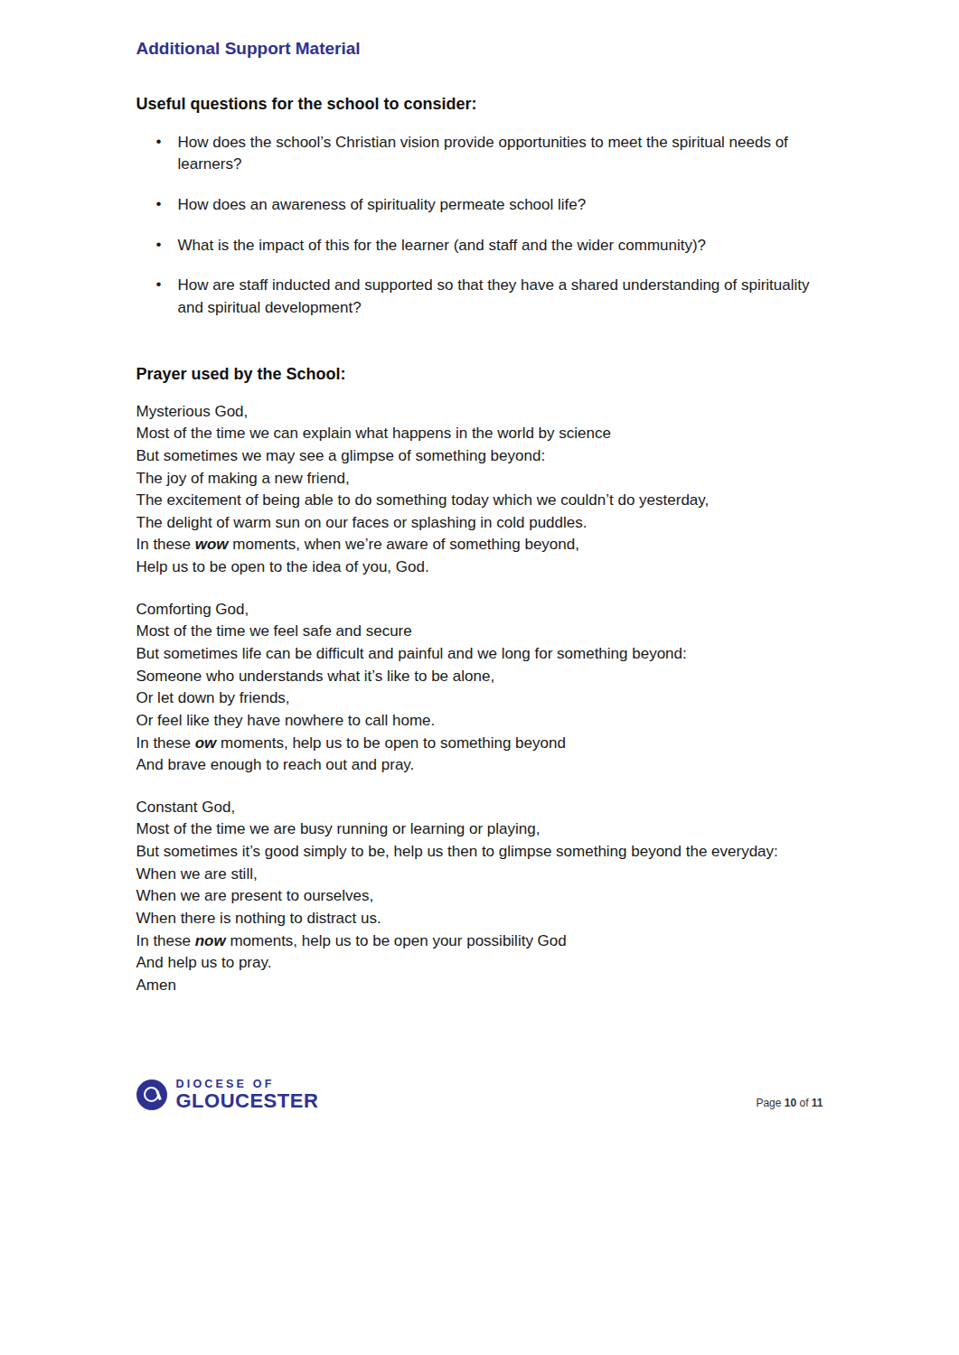Additional Support Material
Useful questions for the school to consider:
How does the school’s Christian vision provide opportunities to meet the spiritual needs of learners?
How does an awareness of spirituality permeate school life?
What is the impact of this for the learner (and staff and the wider community)?
How are staff inducted and supported so that they have a shared understanding of spirituality and spiritual development?
Prayer used by the School:
Mysterious God,
Most of the time we can explain what happens in the world by science
But sometimes we may see a glimpse of something beyond:
The joy of making a new friend,
The excitement of being able to do something today which we couldn’t do yesterday,
The delight of warm sun on our faces or splashing in cold puddles.
In these wow moments, when we’re aware of something beyond,
Help us to be open to the idea of you, God.
Comforting God,
Most of the time we feel safe and secure
But sometimes life can be difficult and painful and we long for something beyond:
Someone who understands what it’s like to be alone,
Or let down by friends,
Or feel like they have nowhere to call home.
In these ow moments, help us to be open to something beyond
And brave enough to reach out and pray.
Constant God,
Most of the time we are busy running or learning or playing,
But sometimes it’s good simply to be, help us then to glimpse something beyond the everyday:
When we are still,
When we are present to ourselves,
When there is nothing to distract us.
In these now moments, help us to be open your possibility God
And help us to pray.
Amen
DIOCESE OF
GLOUCESTER
Page 10 of 11